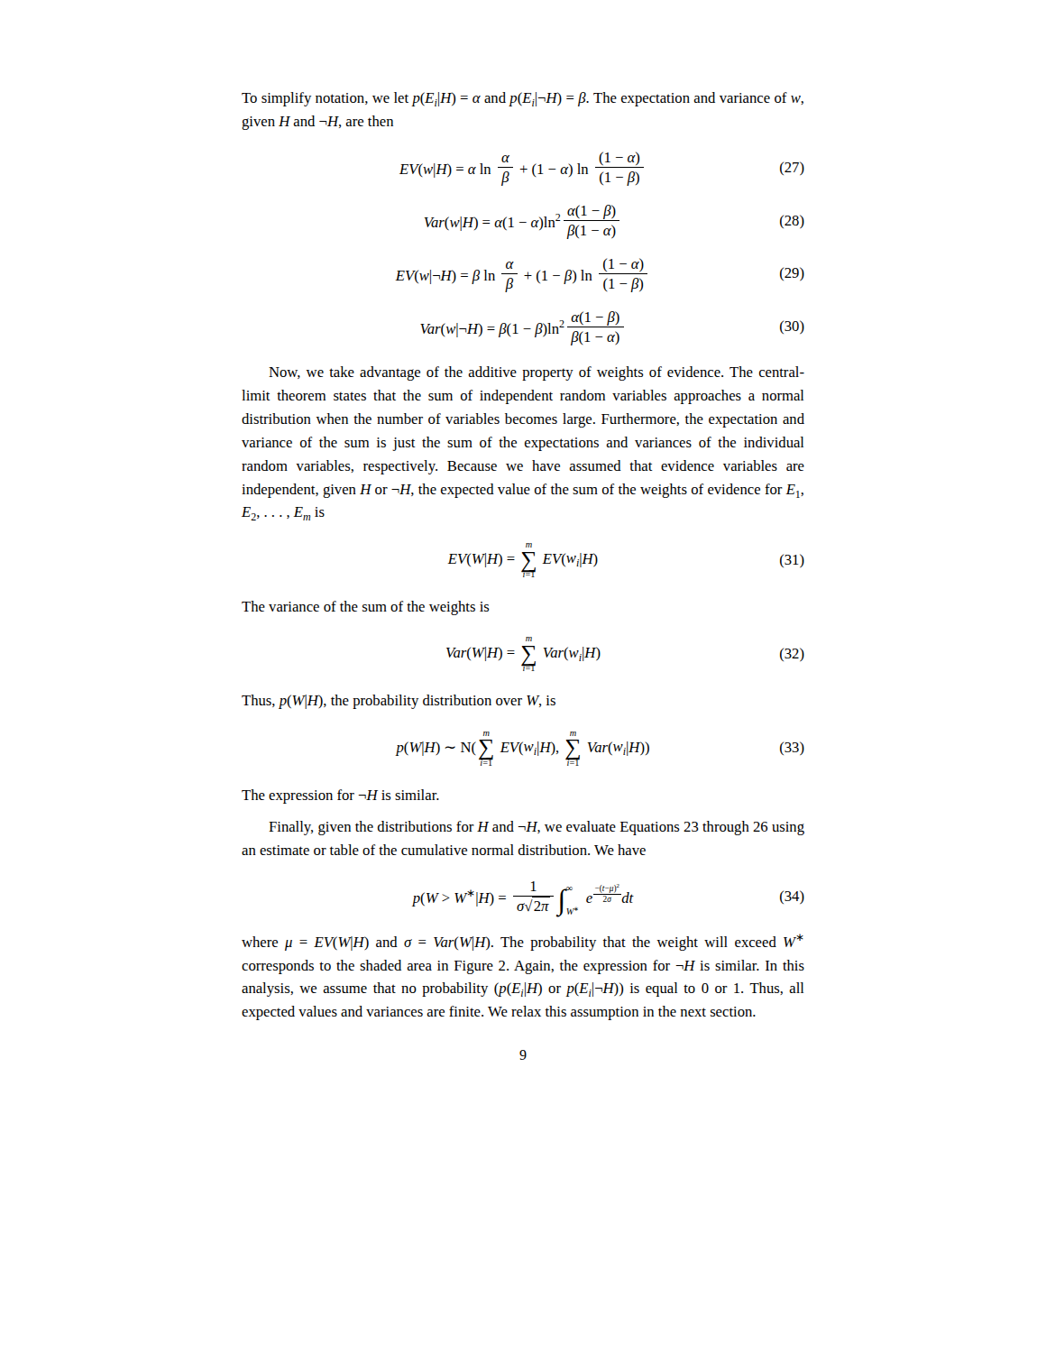To simplify notation, we let p(Ei|H) = α and p(Ei|¬H) = β. The expectation and variance of w, given H and ¬H, are then
EV(w|H) = α ln αβ + (1 − α) ln (1 − α)(1 − β)
(27)
Var(w|H) = α(1 − α)ln2α(1 − β) β(1 − α)
(28)
EV(w|¬H) = β ln αβ + (1 − β) ln (1 − α)(1 − β)
(29)
Var(w|¬H) = β(1 − β)ln2α(1 − β) β(1 − α)
(30)
Now, we take advantage of the additive property of weights of evidence. The central-limit theorem states that the sum of independent random variables approaches a normal distribution when the number of variables becomes large. Furthermore, the expectation and variance of the sum is just the sum of the expectations and variances of the individual random variables, respectively. Because we have assumed that evidence variables are independent, given H or ¬H, the expected value of the sum of the weights of evidence for E1, E2, . . . , Em is
EV(W|H) = m∑i=1 EV(wi|H)
(31)
The variance of the sum of the weights is
Var(W|H) = m∑i=1 Var(wi|H)
(32)
Thus, p(W|H), the probability distribution over W, is
p(W|H) ∼ N(m∑i=1 EV(wi|H), m∑i=1 Var(wi|H))
(33)
The expression for ¬H is similar.
Finally, given the distributions for H and ¬H, we evaluate Equations 23 through 26 using an estimate or table of the cumulative normal distribution. We have
p(W > W∗|H) = 1 σ√2π∫∞W∗e−(t−μ)22σdt
(34)
where μ = EV(W|H) and σ = Var(W|H). The probability that the weight will exceed W∗ corresponds to the shaded area in Figure 2. Again, the expression for ¬H is similar. In this analysis, we assume that no probability (p(Ei|H) or p(Ei|¬H)) is equal to 0 or 1. Thus, all expected values and variances are finite. We relax this assumption in the next section.
9